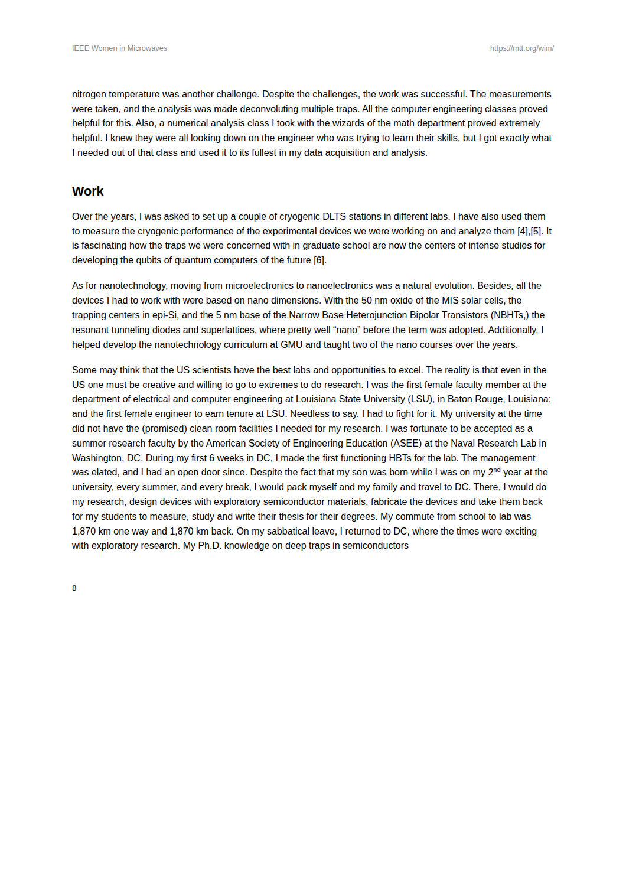IEEE Women in Microwaves https://mtt.org/wim/
nitrogen temperature was another challenge. Despite the challenges, the work was successful. The measurements were taken, and the analysis was made deconvoluting multiple traps. All the computer engineering classes proved helpful for this. Also, a numerical analysis class I took with the wizards of the math department proved extremely helpful. I knew they were all looking down on the engineer who was trying to learn their skills, but I got exactly what I needed out of that class and used it to its fullest in my data acquisition and analysis.
Work
Over the years, I was asked to set up a couple of cryogenic DLTS stations in different labs. I have also used them to measure the cryogenic performance of the experimental devices we were working on and analyze them [4],[5]. It is fascinating how the traps we were concerned with in graduate school are now the centers of intense studies for developing the qubits of quantum computers of the future [6].
As for nanotechnology, moving from microelectronics to nanoelectronics was a natural evolution. Besides, all the devices I had to work with were based on nano dimensions. With the 50 nm oxide of the MIS solar cells, the trapping centers in epi-Si, and the 5 nm base of the Narrow Base Heterojunction Bipolar Transistors (NBHTs,) the resonant tunneling diodes and superlattices, where pretty well “nano” before the term was adopted. Additionally, I helped develop the nanotechnology curriculum at GMU and taught two of the nano courses over the years.
Some may think that the US scientists have the best labs and opportunities to excel. The reality is that even in the US one must be creative and willing to go to extremes to do research. I was the first female faculty member at the department of electrical and computer engineering at Louisiana State University (LSU), in Baton Rouge, Louisiana; and the first female engineer to earn tenure at LSU. Needless to say, I had to fight for it. My university at the time did not have the (promised) clean room facilities I needed for my research. I was fortunate to be accepted as a summer research faculty by the American Society of Engineering Education (ASEE) at the Naval Research Lab in Washington, DC. During my first 6 weeks in DC, I made the first functioning HBTs for the lab. The management was elated, and I had an open door since. Despite the fact that my son was born while I was on my 2nd year at the university, every summer, and every break, I would pack myself and my family and travel to DC. There, I would do my research, design devices with exploratory semiconductor materials, fabricate the devices and take them back for my students to measure, study and write their thesis for their degrees. My commute from school to lab was 1,870 km one way and 1,870 km back. On my sabbatical leave, I returned to DC, where the times were exciting with exploratory research. My Ph.D. knowledge on deep traps in semiconductors
8